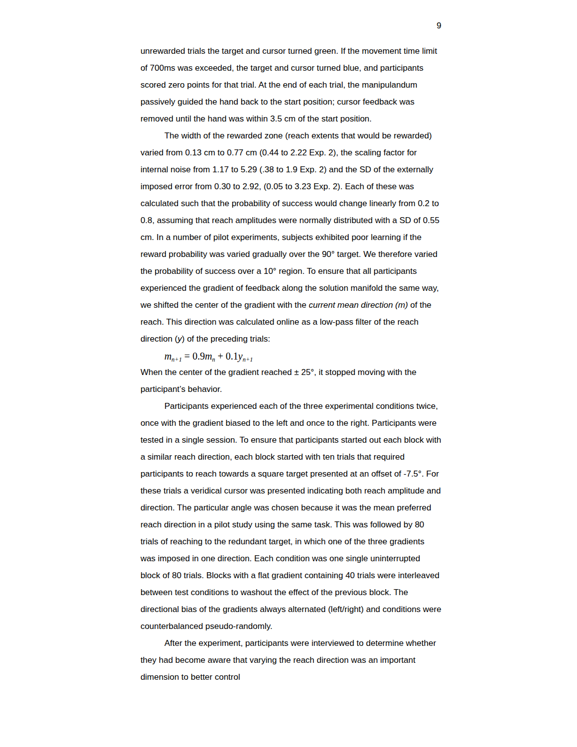9
unrewarded trials the target and cursor turned green. If the movement time limit of 700ms was exceeded, the target and cursor turned blue, and participants scored zero points for that trial. At the end of each trial, the manipulandum passively guided the hand back to the start position; cursor feedback was removed until the hand was within 3.5 cm of the start position.
The width of the rewarded zone (reach extents that would be rewarded) varied from 0.13 cm to 0.77 cm (0.44 to 2.22 Exp. 2), the scaling factor for internal noise from 1.17 to 5.29 (.38 to 1.9 Exp. 2) and the SD of the externally imposed error from 0.30 to 2.92, (0.05 to 3.23 Exp. 2). Each of these was calculated such that the probability of success would change linearly from 0.2 to 0.8, assuming that reach amplitudes were normally distributed with a SD of 0.55 cm. In a number of pilot experiments, subjects exhibited poor learning if the reward probability was varied gradually over the 90° target. We therefore varied the probability of success over a 10° region. To ensure that all participants experienced the gradient of feedback along the solution manifold the same way, we shifted the center of the gradient with the current mean direction (m) of the reach. This direction was calculated online as a low-pass filter of the reach direction (y) of the preceding trials:
mn+1 = 0.9mn + 0.1yn+1
When the center of the gradient reached ± 25°, it stopped moving with the participant’s behavior.
Participants experienced each of the three experimental conditions twice, once with the gradient biased to the left and once to the right. Participants were tested in a single session. To ensure that participants started out each block with a similar reach direction, each block started with ten trials that required participants to reach towards a square target presented at an offset of -7.5°. For these trials a veridical cursor was presented indicating both reach amplitude and direction. The particular angle was chosen because it was the mean preferred reach direction in a pilot study using the same task. This was followed by 80 trials of reaching to the redundant target, in which one of the three gradients was imposed in one direction. Each condition was one single uninterrupted block of 80 trials. Blocks with a flat gradient containing 40 trials were interleaved between test conditions to washout the effect of the previous block. The directional bias of the gradients always alternated (left/right) and conditions were counterbalanced pseudo-randomly.
After the experiment, participants were interviewed to determine whether they had become aware that varying the reach direction was an important dimension to better control